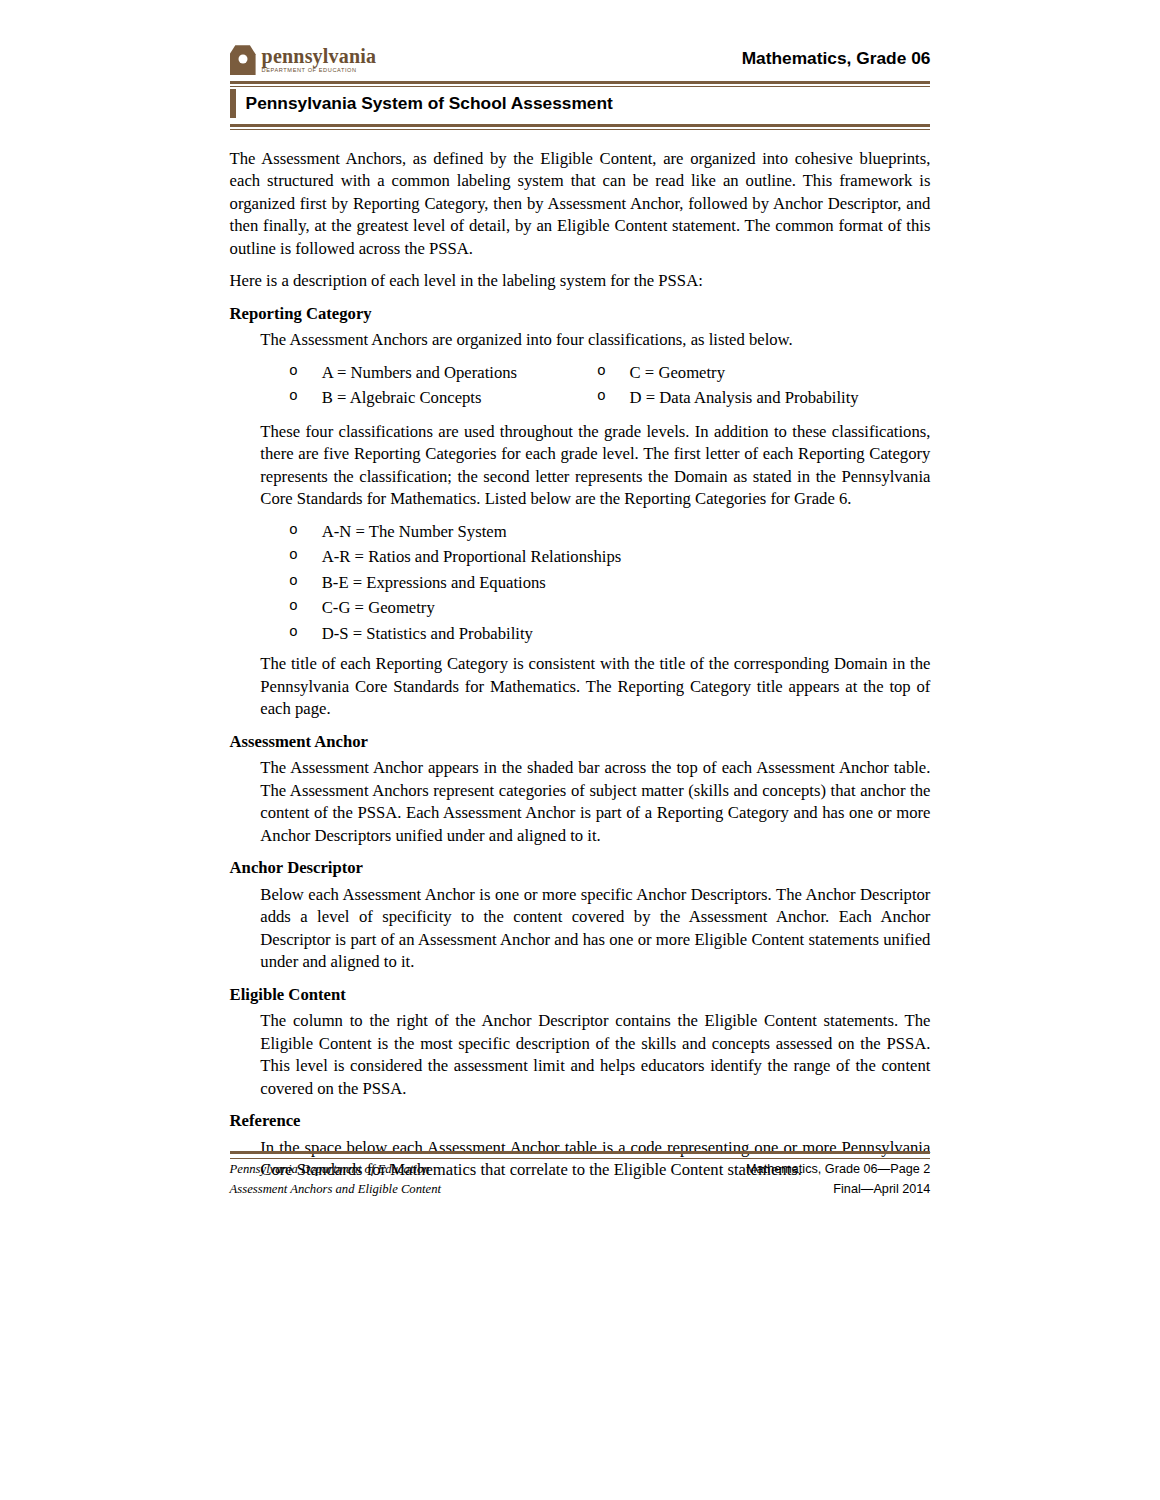pennsylvania
Department of Education
Mathematics, Grade 06
Pennsylvania System of School Assessment
The Assessment Anchors, as defined by the Eligible Content, are organized into cohesive blueprints, each structured with a common labeling system that can be read like an outline. This framework is organized first by Reporting Category, then by Assessment Anchor, followed by Anchor Descriptor, and then finally, at the greatest level of detail, by an Eligible Content statement. The common format of this outline is followed across the PSSA.
Here is a description of each level in the labeling system for the PSSA:
Reporting Category
The Assessment Anchors are organized into four classifications, as listed below.
A = Numbers and Operations
B = Algebraic Concepts
C = Geometry
D = Data Analysis and Probability
These four classifications are used throughout the grade levels. In addition to these classifications, there are five Reporting Categories for each grade level. The first letter of each Reporting Category represents the classification; the second letter represents the Domain as stated in the Pennsylvania Core Standards for Mathematics. Listed below are the Reporting Categories for Grade 6.
A-N = The Number System
A-R = Ratios and Proportional Relationships
B-E = Expressions and Equations
C-G = Geometry
D-S = Statistics and Probability
The title of each Reporting Category is consistent with the title of the corresponding Domain in the Pennsylvania Core Standards for Mathematics. The Reporting Category title appears at the top of each page.
Assessment Anchor
The Assessment Anchor appears in the shaded bar across the top of each Assessment Anchor table. The Assessment Anchors represent categories of subject matter (skills and concepts) that anchor the content of the PSSA. Each Assessment Anchor is part of a Reporting Category and has one or more Anchor Descriptors unified under and aligned to it.
Anchor Descriptor
Below each Assessment Anchor is one or more specific Anchor Descriptors. The Anchor Descriptor adds a level of specificity to the content covered by the Assessment Anchor. Each Anchor Descriptor is part of an Assessment Anchor and has one or more Eligible Content statements unified under and aligned to it.
Eligible Content
The column to the right of the Anchor Descriptor contains the Eligible Content statements. The Eligible Content is the most specific description of the skills and concepts assessed on the PSSA. This level is considered the assessment limit and helps educators identify the range of the content covered on the PSSA.
Reference
In the space below each Assessment Anchor table is a code representing one or more Pennsylvania Core Standards for Mathematics that correlate to the Eligible Content statements.
Pennsylvania Department of Education
Assessment Anchors and Eligible Content
Mathematics, Grade 06—Page 2
Final—April 2014